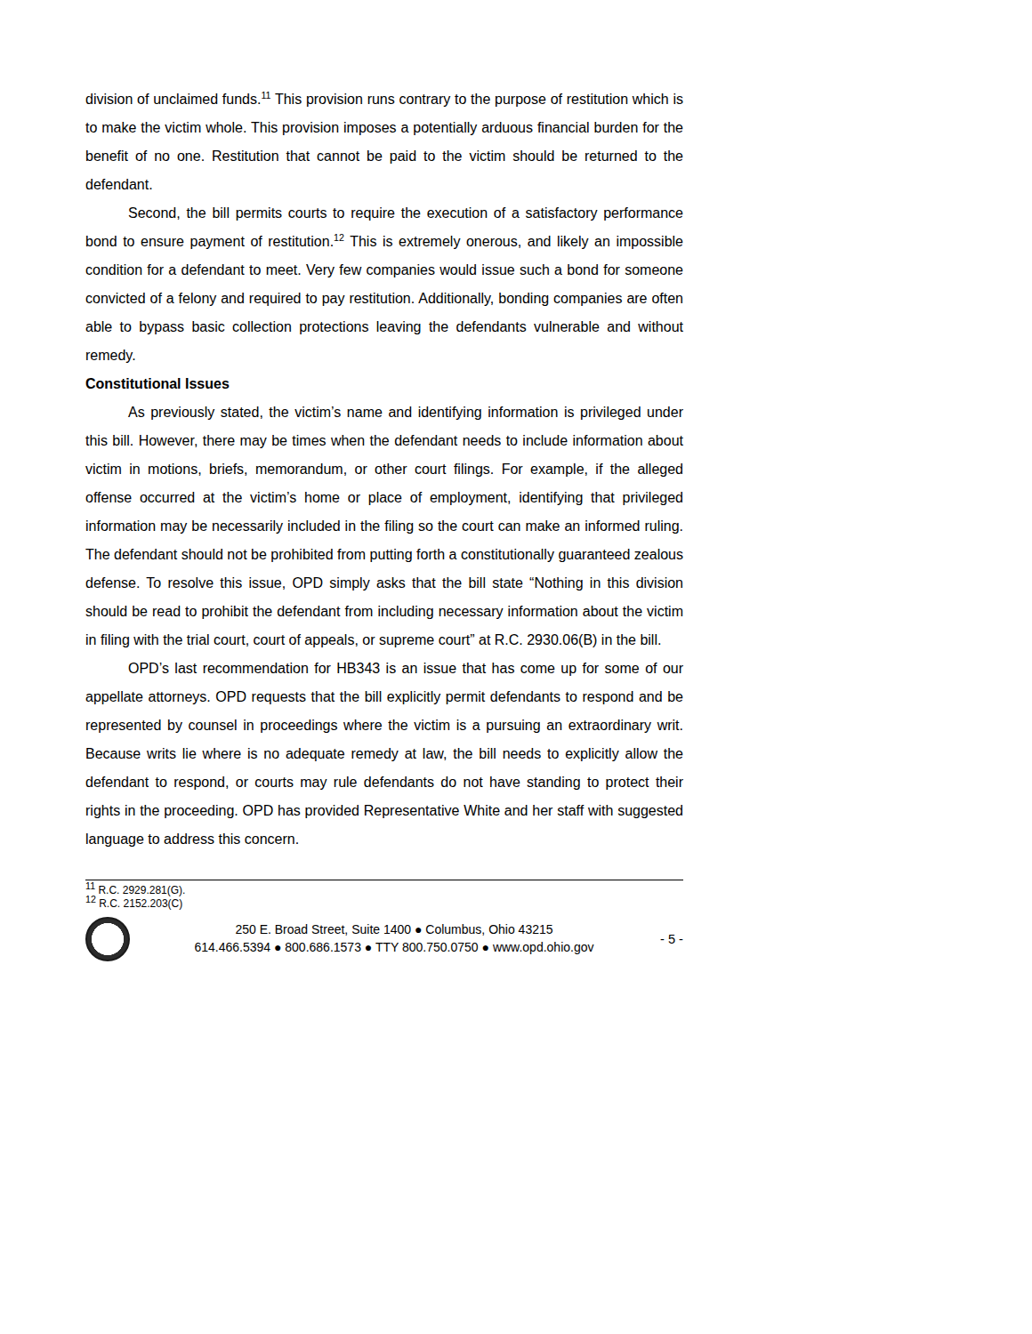division of unclaimed funds.11 This provision runs contrary to the purpose of restitution which is to make the victim whole. This provision imposes a potentially arduous financial burden for the benefit of no one. Restitution that cannot be paid to the victim should be returned to the defendant.
Second, the bill permits courts to require the execution of a satisfactory performance bond to ensure payment of restitution.12 This is extremely onerous, and likely an impossible condition for a defendant to meet. Very few companies would issue such a bond for someone convicted of a felony and required to pay restitution. Additionally, bonding companies are often able to bypass basic collection protections leaving the defendants vulnerable and without remedy.
Constitutional Issues
As previously stated, the victim’s name and identifying information is privileged under this bill. However, there may be times when the defendant needs to include information about victim in motions, briefs, memorandum, or other court filings. For example, if the alleged offense occurred at the victim’s home or place of employment, identifying that privileged information may be necessarily included in the filing so the court can make an informed ruling. The defendant should not be prohibited from putting forth a constitutionally guaranteed zealous defense. To resolve this issue, OPD simply asks that the bill state “Nothing in this division should be read to prohibit the defendant from including necessary information about the victim in filing with the trial court, court of appeals, or supreme court” at R.C. 2930.06(B) in the bill.
OPD’s last recommendation for HB343 is an issue that has come up for some of our appellate attorneys. OPD requests that the bill explicitly permit defendants to respond and be represented by counsel in proceedings where the victim is a pursuing an extraordinary writ. Because writs lie where is no adequate remedy at law, the bill needs to explicitly allow the defendant to respond, or courts may rule defendants do not have standing to protect their rights in the proceeding. OPD has provided Representative White and her staff with suggested language to address this concern.
11 R.C. 2929.281(G).
12 R.C. 2152.203(C)
250 E. Broad Street, Suite 1400 ● Columbus, Ohio 43215
614.466.5394 ● 800.686.1573 ● TTY 800.750.0750 ● www.opd.ohio.gov
- 5 -